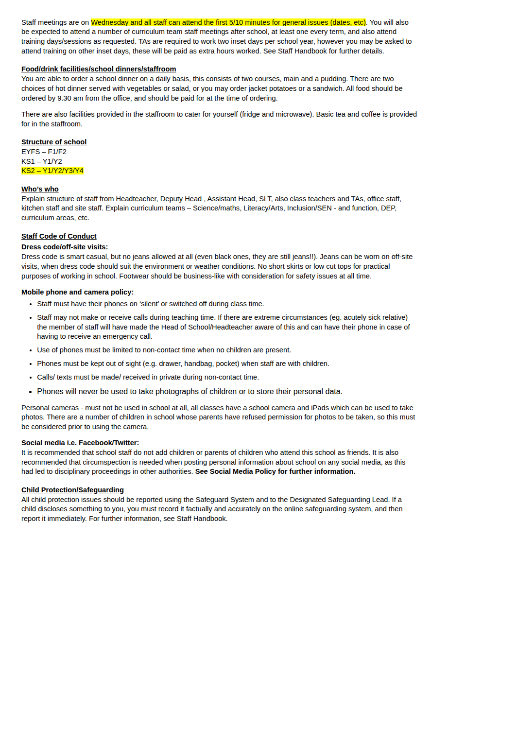Staff meetings are on Wednesday and all staff can attend the first 5/10 minutes for general issues (dates, etc). You will also be expected to attend a number of curriculum team staff meetings after school, at least one every term, and also attend training days/sessions as requested. TAs are required to work two inset days per school year, however you may be asked to attend training on other inset days, these will be paid as extra hours worked. See Staff Handbook for further details.
Food/drink facilities/school dinners/staffroom
You are able to order a school dinner on a daily basis, this consists of two courses, main and a pudding. There are two choices of hot dinner served with vegetables or salad, or you may order jacket potatoes or a sandwich. All food should be ordered by 9.30 am from the office, and should be paid for at the time of ordering.
There are also facilities provided in the staffroom to cater for yourself (fridge and microwave). Basic tea and coffee is provided for in the staffroom.
Structure of school
EYFS – F1/F2
KS1 – Y1/Y2
KS2 – Y1/Y2/Y3/Y4
Who’s who
Explain structure of staff from Headteacher, Deputy Head , Assistant Head, SLT, also class teachers and TAs, office staff, kitchen staff and site staff. Explain curriculum teams – Science/maths, Literacy/Arts, Inclusion/SEN - and function, DEP, curriculum areas, etc.
Staff Code of Conduct
Dress code/off-site visits:
Dress code is smart casual, but no jeans allowed at all (even black ones, they are still jeans!!). Jeans can be worn on off-site visits, when dress code should suit the environment or weather conditions. No short skirts or low cut tops for practical purposes of working in school. Footwear should be business-like with consideration for safety issues at all time.
Mobile phone and camera policy:
Staff must have their phones on ‘silent’ or switched off during class time.
Staff may not make or receive calls during teaching time. If there are extreme circumstances (eg. acutely sick relative) the member of staff will have made the Head of School/Headteacher aware of this and can have their phone in case of having to receive an emergency call.
Use of phones must be limited to non-contact time when no children are present.
Phones must be kept out of sight (e.g. drawer, handbag, pocket) when staff are with children.
Calls/ texts must be made/ received in private during non-contact time.
Phones will never be used to take photographs of children or to store their personal data.
Personal cameras - must not be used in school at all, all classes have a school camera and iPads which can be used to take photos. There are a number of children in school whose parents have refused permission for photos to be taken, so this must be considered prior to using the camera.
Social media i.e. Facebook/Twitter:
It is recommended that school staff do not add children or parents of children who attend this school as friends. It is also recommended that circumspection is needed when posting personal information about school on any social media, as this had led to disciplinary proceedings in other authorities. See Social Media Policy for further information.
Child Protection/Safeguarding
All child protection issues should be reported using the Safeguard System and to the Designated Safeguarding Lead. If a child discloses something to you, you must record it factually and accurately on the online safeguarding system, and then report it immediately. For further information, see Staff Handbook.